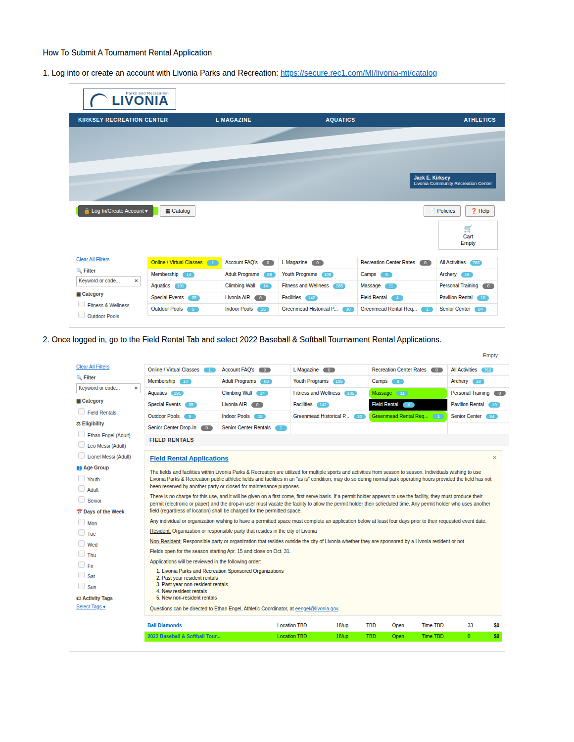How To Submit A Tournament Rental Application
1. Log into or create an account with Livonia Parks and Recreation: https://secure.rec1.com/MI/livonia-mi/catalog
Parks and Recreation LIVONIA
KIRKSEY RECREATION CENTER
L MAGAZINE
AQUATICS
ATHLETICS
Jack E. Kirksey Livonia Community Recreation Center
🔒 Log In/Create Account ▾ ▦ Catalog
📄 Policies ❓ Help
🛒
Cart
Empty
Clear All Filters
🔍 Filter
Keyword or code...✕
▦ Category
Fitness & Wellness Outdoor Pools
| Online / Virtual Classes 1 | Account FAQ's 0 | L Magazine 0 | Recreation Center Rates 0 | All Activities 763 |
| Membership 14 | Adult Programs 88 | Youth Programs 105 | Camps 8 | Archery 18 |
| Aquatics 191 | Climbing Wall 14 | Fitness and Wellness 185 | Massage 11 | Personal Training 0 |
| Special Events 35 | Livonia AIR 0 | Facilities 142 | Field Rental 4 | Pavilion Rental 10 |
| Outdoor Pools 5 | Indoor Pools 15 | Greenmead Historical P... 30 | Greenmead Rental Req... 1 | Senior Center 84 |
2. Once logged in, go to the Field Rental Tab and select 2022 Baseball & Softball Tournament Rental Applications.
Empty
Clear All Filters
🔍 Filter
Keyword or code...✕
▦ Category
Field Rentals
⚖ Eligibility
Ethan Engel (Adult) Leo Messi (Adult) Lionel Messi (Adult)
👥 Age Group
Youth Adult Senior
📅 Days of the Week
Mon Tue Wed Thu Fri Sat Sun
🏷 Activity Tags
Select Tags ▾
| Online / Virtual Classes 1 | Account FAQ's 0 | L Magazine 0 | Recreation Center Rates 0 | All Activities 763 |
| Membership 14 | Adult Programs 88 | Youth Programs 105 | Camps 8 | Archery 18 |
| Aquatics 191 | Climbing Wall 14 | Fitness and Wellness 185 | Massage 11 | Personal Training 0 |
| Special Events 35 | Livonia AIR 0 | Facilities 142 | Field Rental 4 | Pavilion Rental 10 |
| Outdoor Pools 5 | Indoor Pools 15 | Greenmead Historical P... 30 | Greenmead Rental Req... 1 | Senior Center 84 |
| Senior Center Drop-In 0 | Senior Center Rentals 1 | | | |
FIELD RENTALS
✕
Field Rental Applications
The fields and facilities within Livonia Parks & Recreation are utilized for multiple sports and activities from season to season. Individuals wishing to use Livonia Parks & Recreation public athletic fields and facilities in an "as is" condition, may do so during normal park operating hours provided the field has not been reserved by another party or closed for maintenance purposes.
There is no charge for this use, and it will be given on a first come, first serve basis. If a permit holder appears to use the facility, they must produce their permit (electronic or paper) and the drop-in user must vacate the facility to allow the permit holder their scheduled time. Any permit holder who uses another field (regardless of location) shall be charged for the permitted space.
Any individual or organization wishing to have a permitted space must complete an application below at least four days prior to their requested event date.
Resident: Organization or responsible party that resides in the city of Livonia
Non-Resident: Responsible party or organization that resides outside the city of Livonia whether they are sponsored by a Livonia resident or not
Fields open for the season starting Apr. 15 and close on Oct. 31.
Applications will be reviewed in the following order:
Livonia Parks and Recreation Sponsored Organizations
Past year resident rentals
Past year non-resident rentals
New resident rentals
New non-resident rentals
Questions can be directed to Ethan Engel, Athletic Coordinator, at eengel@livonia.gov.
| Ball Diamonds | Location TBD | 18/up | TBD | Open | Time TBD | 33 | $0 |
| 2022 Baseball & Softball Tour... | Location TBD | 18/up | TBD | Open | Time TBD | 0 | $0 |